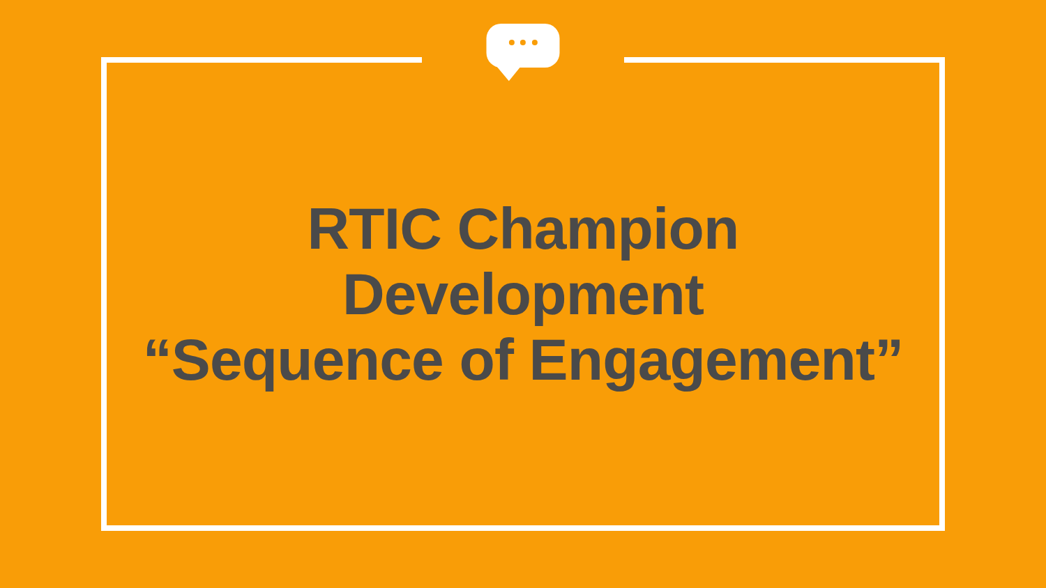RTIC Champion Development “Sequence of Engagement”